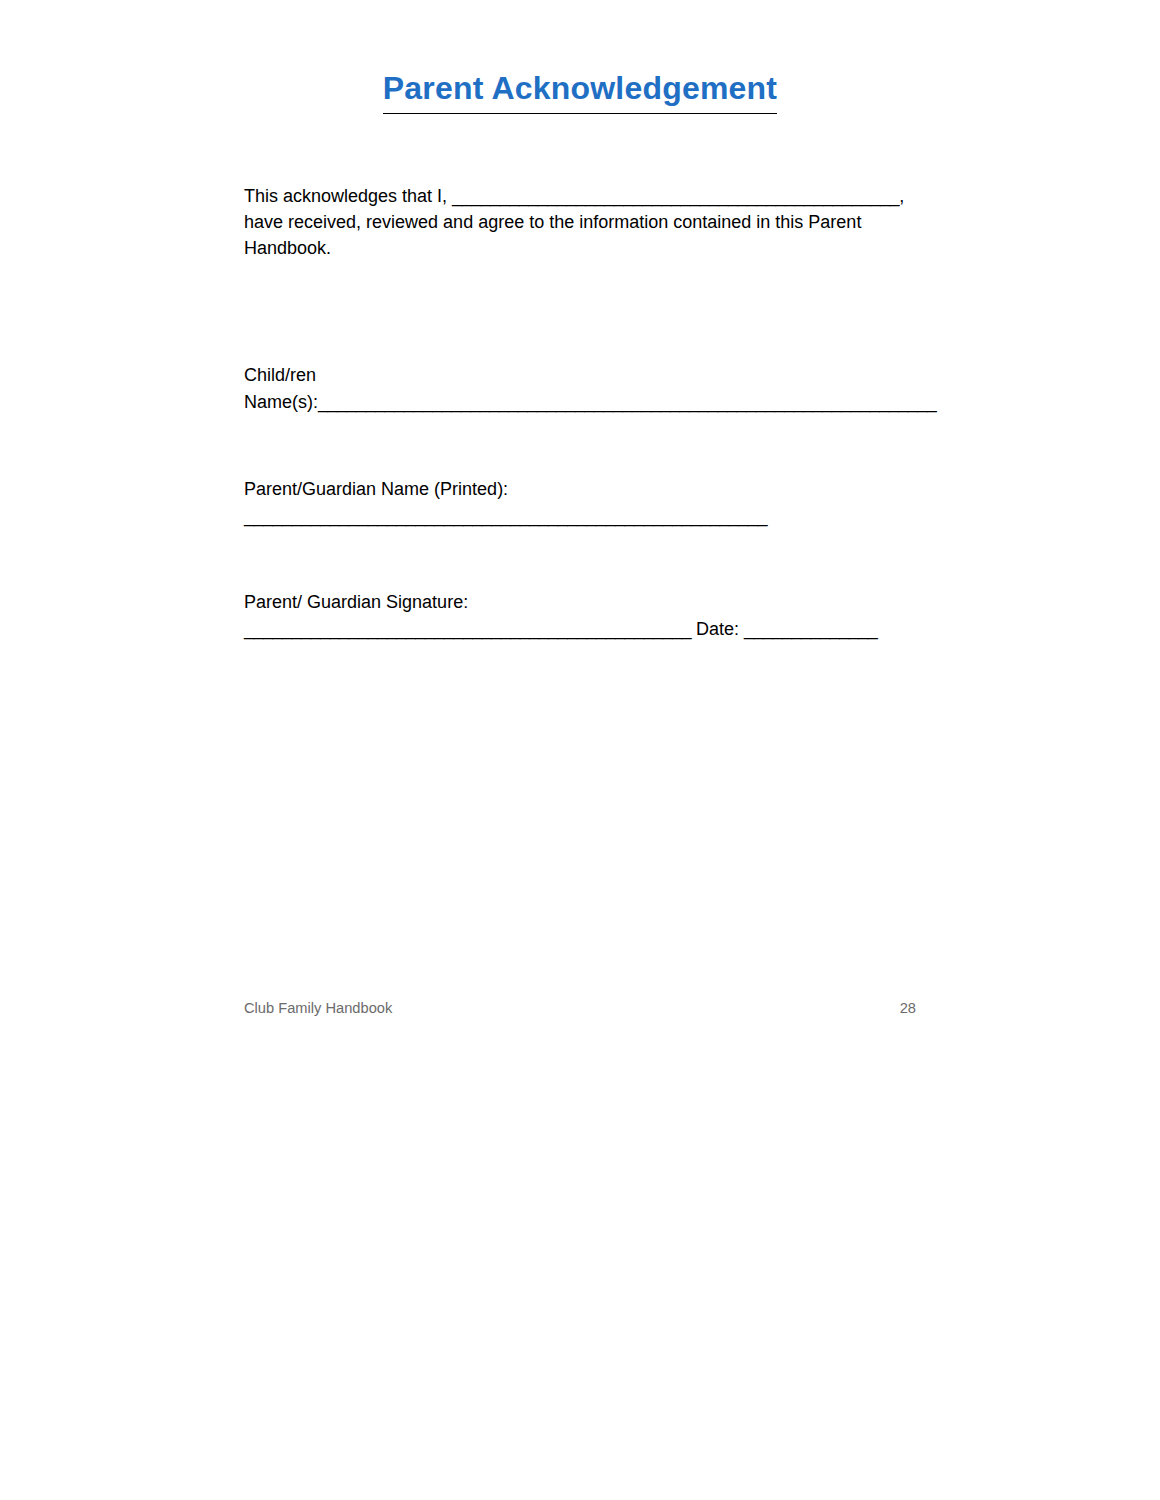Parent Acknowledgement
This acknowledges that I, _______________________________________________, have received, reviewed and agree to the information contained in this Parent Handbook.
Child/ren Name(s):_________________________________________________________________
Parent/Guardian Name (Printed): _______________________________________________________
Parent/ Guardian Signature: _______________________________________________ Date: ______________
Club Family Handbook 28